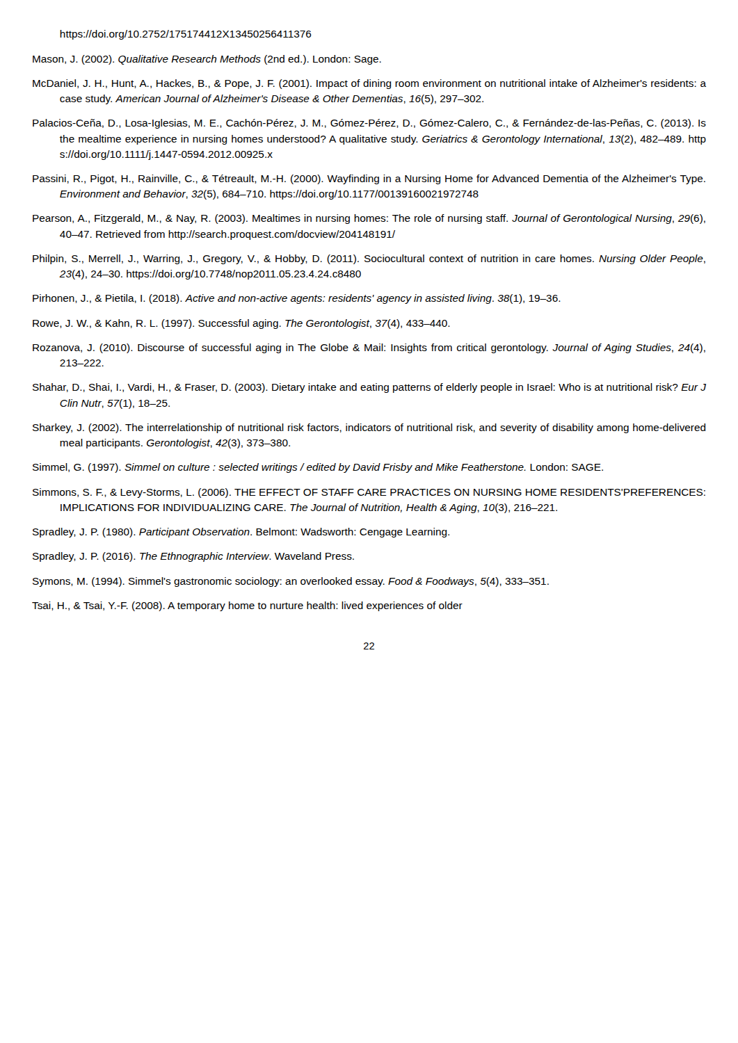https://doi.org/10.2752/175174412X13450256411376
Mason, J. (2002). Qualitative Research Methods (2nd ed.). London: Sage.
McDaniel, J. H., Hunt, A., Hackes, B., & Pope, J. F. (2001). Impact of dining room environment on nutritional intake of Alzheimer's residents: a case study. American Journal of Alzheimer's Disease & Other Dementias, 16(5), 297–302.
Palacios-Ceña, D., Losa-Iglesias, M. E., Cachón-Pérez, J. M., Gómez-Pérez, D., Gómez-Calero, C., & Fernández-de-las-Peñas, C. (2013). Is the mealtime experience in nursing homes understood? A qualitative study. Geriatrics & Gerontology International, 13(2), 482–489. https://doi.org/10.1111/j.1447-0594.2012.00925.x
Passini, R., Pigot, H., Rainville, C., & Tétreault, M.-H. (2000). Wayfinding in a Nursing Home for Advanced Dementia of the Alzheimer's Type. Environment and Behavior, 32(5), 684–710. https://doi.org/10.1177/00139160021972748
Pearson, A., Fitzgerald, M., & Nay, R. (2003). Mealtimes in nursing homes: The role of nursing staff. Journal of Gerontological Nursing, 29(6), 40–47. Retrieved from http://search.proquest.com/docview/204148191/
Philpin, S., Merrell, J., Warring, J., Gregory, V., & Hobby, D. (2011). Sociocultural context of nutrition in care homes. Nursing Older People, 23(4), 24–30. https://doi.org/10.7748/nop2011.05.23.4.24.c8480
Pirhonen, J., & Pietila, I. (2018). Active and non-active agents: residents' agency in assisted living. 38(1), 19–36.
Rowe, J. W., & Kahn, R. L. (1997). Successful aging. The Gerontologist, 37(4), 433–440.
Rozanova, J. (2010). Discourse of successful aging in The Globe & Mail: Insights from critical gerontology. Journal of Aging Studies, 24(4), 213–222.
Shahar, D., Shai, I., Vardi, H., & Fraser, D. (2003). Dietary intake and eating patterns of elderly people in Israel: Who is at nutritional risk? Eur J Clin Nutr, 57(1), 18–25.
Sharkey, J. (2002). The interrelationship of nutritional risk factors, indicators of nutritional risk, and severity of disability among home-delivered meal participants. Gerontologist, 42(3), 373–380.
Simmel, G. (1997). Simmel on culture : selected writings / edited by David Frisby and Mike Featherstone. London: SAGE.
Simmons, S. F., & Levy-Storms, L. (2006). THE EFFECT OF STAFF CARE PRACTICES ON NURSING HOME RESIDENTS'PREFERENCES: IMPLICATIONS FOR INDIVIDUALIZING CARE. The Journal of Nutrition, Health & Aging, 10(3), 216–221.
Spradley, J. P. (1980). Participant Observation. Belmont: Wadsworth: Cengage Learning.
Spradley, J. P. (2016). The Ethnographic Interview. Waveland Press.
Symons, M. (1994). Simmel's gastronomic sociology: an overlooked essay. Food & Foodways, 5(4), 333–351.
Tsai, H., & Tsai, Y.-F. (2008). A temporary home to nurture health: lived experiences of older
22